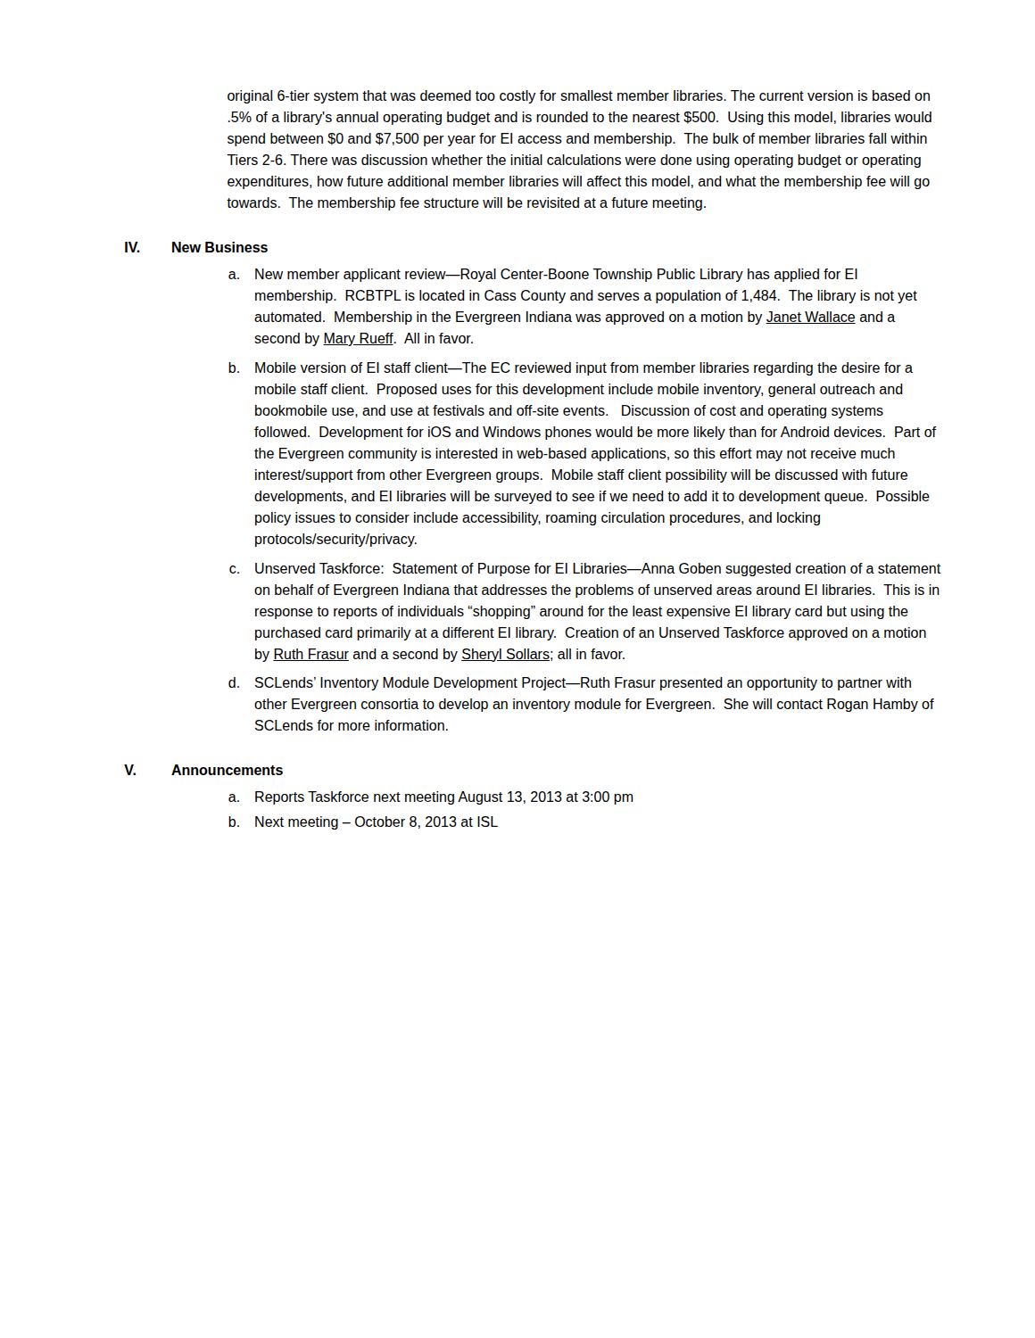original 6-tier system that was deemed too costly for smallest member libraries. The current version is based on .5% of a library's annual operating budget and is rounded to the nearest $500. Using this model, libraries would spend between $0 and $7,500 per year for EI access and membership. The bulk of member libraries fall within Tiers 2-6. There was discussion whether the initial calculations were done using operating budget or operating expenditures, how future additional member libraries will affect this model, and what the membership fee will go towards. The membership fee structure will be revisited at a future meeting.
IV. New Business
New member applicant review—Royal Center-Boone Township Public Library has applied for EI membership. RCBTPL is located in Cass County and serves a population of 1,484. The library is not yet automated. Membership in the Evergreen Indiana was approved on a motion by Janet Wallace and a second by Mary Rueff. All in favor.
Mobile version of EI staff client—The EC reviewed input from member libraries regarding the desire for a mobile staff client. Proposed uses for this development include mobile inventory, general outreach and bookmobile use, and use at festivals and off-site events. Discussion of cost and operating systems followed. Development for iOS and Windows phones would be more likely than for Android devices. Part of the Evergreen community is interested in web-based applications, so this effort may not receive much interest/support from other Evergreen groups. Mobile staff client possibility will be discussed with future developments, and EI libraries will be surveyed to see if we need to add it to development queue. Possible policy issues to consider include accessibility, roaming circulation procedures, and locking protocols/security/privacy.
Unserved Taskforce: Statement of Purpose for EI Libraries—Anna Goben suggested creation of a statement on behalf of Evergreen Indiana that addresses the problems of unserved areas around EI libraries. This is in response to reports of individuals “shopping” around for the least expensive EI library card but using the purchased card primarily at a different EI library. Creation of an Unserved Taskforce approved on a motion by Ruth Frasur and a second by Sheryl Sollars; all in favor.
SCLends’ Inventory Module Development Project—Ruth Frasur presented an opportunity to partner with other Evergreen consortia to develop an inventory module for Evergreen. She will contact Rogan Hamby of SCLends for more information.
V. Announcements
Reports Taskforce next meeting August 13, 2013 at 3:00 pm
Next meeting – October 8, 2013 at ISL